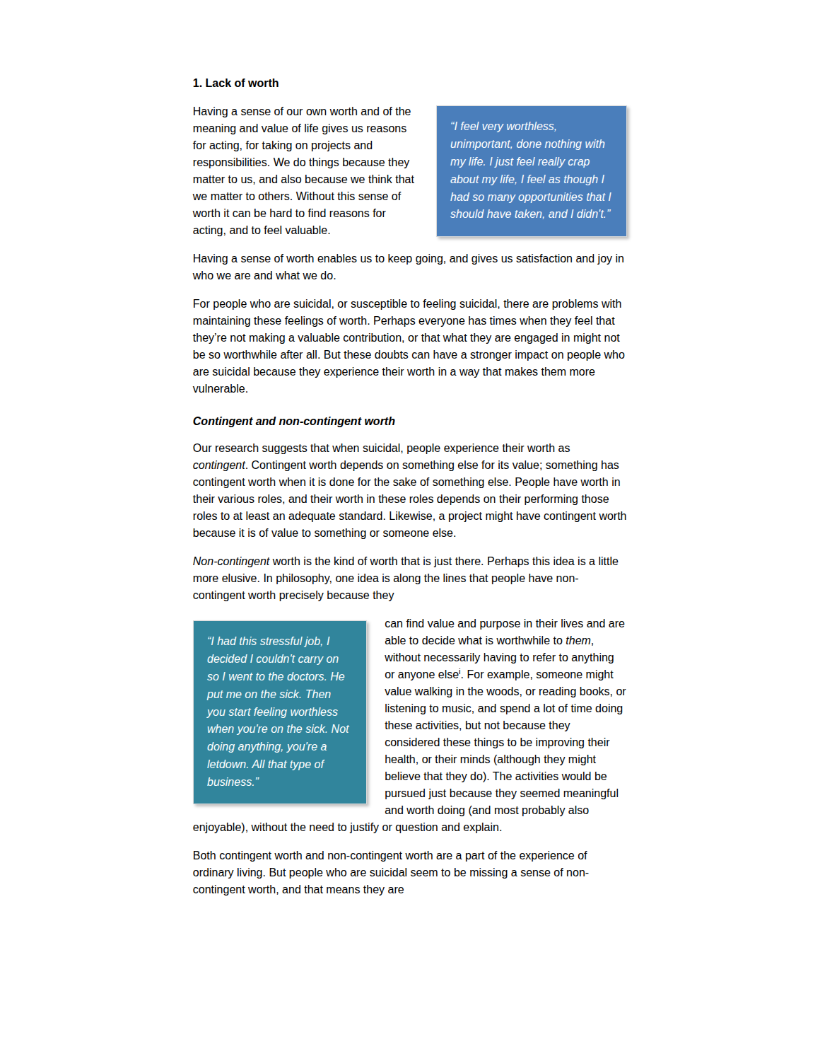1. Lack of worth
“I feel very worthless, unimportant, done nothing with my life. I just feel really crap about my life, I feel as though I had so many opportunities that I should have taken, and I didn't.”
Having a sense of our own worth and of the meaning and value of life gives us reasons for acting, for taking on projects and responsibilities. We do things because they matter to us, and also because we think that we matter to others. Without this sense of worth it can be hard to find reasons for acting, and to feel valuable.
Having a sense of worth enables us to keep going, and gives us satisfaction and joy in who we are and what we do.
For people who are suicidal, or susceptible to feeling suicidal, there are problems with maintaining these feelings of worth. Perhaps everyone has times when they feel that they’re not making a valuable contribution, or that what they are engaged in might not be so worthwhile after all. But these doubts can have a stronger impact on people who are suicidal because they experience their worth in a way that makes them more vulnerable.
Contingent and non-contingent worth
Our research suggests that when suicidal, people experience their worth as contingent. Contingent worth depends on something else for its value; something has contingent worth when it is done for the sake of something else. People have worth in their various roles, and their worth in these roles depends on their performing those roles to at least an adequate standard. Likewise, a project might have contingent worth because it is of value to something or someone else.
Non-contingent worth is the kind of worth that is just there. Perhaps this idea is a little more elusive. In philosophy, one idea is along the lines that people have non-contingent worth precisely because they
“I had this stressful job, I decided I couldn't carry on so I went to the doctors. He put me on the sick. Then you start feeling worthless when you're on the sick. Not doing anything, you're a letdown. All that type of business.”
can find value and purpose in their lives and are able to decide what is worthwhile to them, without necessarily having to refer to anything or anyone elsei. For example, someone might value walking in the woods, or reading books, or listening to music, and spend a lot of time doing these activities, but not because they considered these things to be improving their health, or their minds (although they might believe that they do). The activities would be pursued just because they seemed meaningful and worth doing (and most probably also enjoyable), without the need to justify or question and explain.
Both contingent worth and non-contingent worth are a part of the experience of ordinary living. But people who are suicidal seem to be missing a sense of non-contingent worth, and that means they are